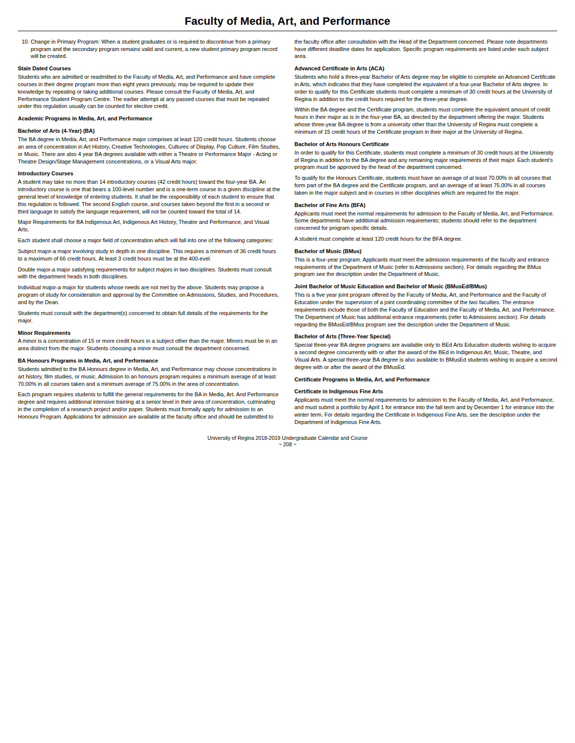Faculty of Media, Art, and Performance
Change in Primary Program: When a student graduates or is required to discontinue from a primary program and the secondary program remains valid and current, a new student primary program record will be created.
Stale Dated Courses
Students who are admitted or readmitted to the Faculty of Media, Art, and Performance and have complete courses in their degree program more than eight years previously, may be required to update their knowledge by repeating or taking additional courses. Please consult the Faculty of Media, Art, and Performance Student Program Centre. The earlier attempt at any passed courses that must be repeated under this regulation usually can be counted for elective credit.
Academic Programs in Media, Art, and Performance
Bachelor of Arts (4-Year) (BA)
The BA degree in Media, Art, and Performance major comprises at least 120 credit hours. Students choose an area of concentration in Art History, Creative Technologies, Cultures of Display, Pop Culture, Film Studies, or Music. There are also 4 year BA degrees available with either a Theatre or Performance Major - Acting or Theatre Design/Stage Management concentrations, or a Visual Arts major.
Introductory Courses
A student may take no more than 14 introductory courses (42 credit hours) toward the four-year BA. An introductory course is one that bears a 100-level number and is a one-term course in a given discipline at the general level of knowledge of entering students. It shall be the responsibility of each student to ensure that this regulation is followed. The second English course, and courses taken beyond the first in a second or third language to satisfy the language requirement, will not be counted toward the total of 14.
Major Requirements for BA Indigenous Art, Indigenous Art History, Theatre and Performance, and Visual Arts.
Each student shall choose a major field of concentration which will fall into one of the following categories:
Subject major-a major involving study in depth in one discipline. This requires a minimum of 36 credit hours to a maximum of 66 credit hours. At least 3 credit hours must be at the 400-evel.
Double major-a major satisfying requirements for subject majors in two disciplines. Students must consult with the department heads in both disciplines.
Individual major-a major for students whose needs are not met by the above. Students may propose a program of study for consideration and approval by the Committee on Admissions, Studies, and Procedures, and by the Dean.
Students must consult with the department(s) concerned to obtain full details of the requirements for the major.
Minor Requirements
A minor is a concentration of 15 or more credit hours in a subject other than the major. Minors must be in an area distinct from the major. Students choosing a minor must consult the department concerned.
BA Honours Programs in Media, Art, and Performance
Students admitted to the BA Honours degree in Media, Art, and Performance may choose concentrations in art history, film studies, or music. Admission to an honours program requires a minimum average of at least 70.00% in all courses taken and a minimum average of 75.00% in the area of concentration.
Each program requires students to fulfill the general requirements for the BA in Media, Art. And Performance degree and requires additional intensive training at a senior level in their area of concentration, culminating in the completion of a research project and/or paper. Students must formally apply for admission to an Honours Program. Applications for admission are available at the faculty office and should be submitted to the faculty office after consultation with the Head of the Department concerned. Please note departments have different deadline dates for application. Specific program requirements are listed under each subject area.
Advanced Certificate in Arts (ACA)
Students who hold a three-year Bachelor of Arts degree may be eligible to complete an Advanced Certificate in Arts, which indicates that they have completed the equivalent of a four-year Bachelor of Arts degree. In order to qualify for this Certificate students must complete a minimum of 30 credit hours at the University of Regina in addition to the credit hours required for the three-year degree.
Within the BA degree and the Certificate program, students must complete the equivalent amount of credit hours in their major as is in the four-year BA, as directed by the department offering the major. Students whose three-year BA degree is from a university other than the University of Regina must complete a minimum of 15 credit hours of the Certificate program in their major at the University of Regina.
Bachelor of Arts Honours Certificate
In order to qualify for this Certificate, students must complete a minimum of 30 credit hours at the University of Regina in addition to the BA degree and any remaining major requirements of their major. Each student's program must be approved by the head of the department concerned.
To qualify for the Honours Certificate, students must have an average of at least 70.00% in all courses that form part of the BA degree and the Certificate program, and an average of at least 75.00% in all courses taken in the major subject and in courses in other disciplines which are required for the major.
Bachelor of Fine Arts (BFA)
Applicants must meet the normal requirements for admission to the Faculty of Media, Art, and Performance. Some departments have additional admission requirements; students should refer to the department concerned for program specific details.
A student must complete at least 120 credit hours for the BFA degree.
Bachelor of Music (BMus)
This is a four-year program. Applicants must meet the admission requirements of the faculty and entrance requirements of the Department of Music (refer to Admissions section). For details regarding the BMus program see the description under the Department of Music.
Joint Bachelor of Music Education and Bachelor of Music (BMusEd/BMus)
This is a five year joint program offered by the Faculty of Media, Art, and Performance and the Faculty of Education under the supervision of a joint coordinating committee of the two faculties. The entrance requirements include those of both the Faculty of Education and the Faculty of Media, Art, and Performance. The Department of Music has additional entrance requirements (refer to Admissions section). For details regarding the BMusEd/BMus program see the description under the Department of Music.
Bachelor of Arts (Three-Year Special)
Special three-year BA degree programs are available only to BEd Arts Education students wishing to acquire a second degree concurrently with or after the award of the BEd in Indigenous Art, Music, Theatre, and Visual Arts. A special three-year BA degree is also available to BMusEd students wishing to acquire a second degree with or after the award of the BMusEd.
Certificate Programs in Media, Art, and Performance
Certificate in Indigenous Fine Arts
Applicants must meet the normal requirements for admission to the Faculty of Media, Art, and Performance, and must submit a portfolio by April 1 for entrance into the fall term and by December 1 for entrance into the winter term. For details regarding the Certificate in Indigenous Fine Arts, see the description under the Department of Indigenous Fine Arts.
University of Regina 2018-2019 Undergraduate Calendar and Course
~ 208 ~